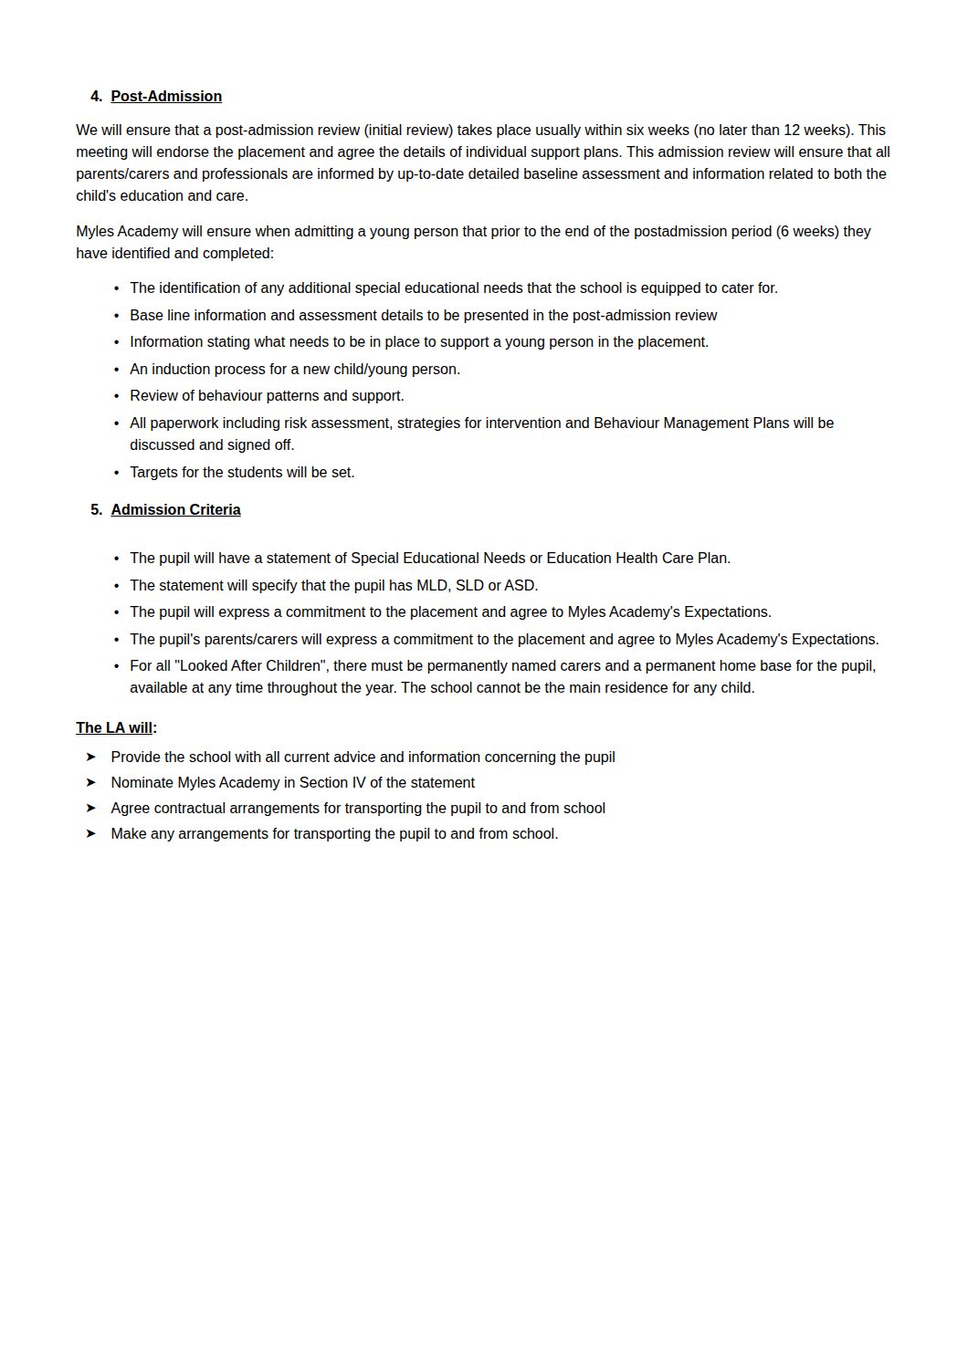4. Post-Admission
We will ensure that a post-admission review (initial review) takes place usually within six weeks (no later than 12 weeks). This meeting will endorse the placement and agree the details of individual support plans. This admission review will ensure that all parents/carers and professionals are informed by up-to-date detailed baseline assessment and information related to both the child's education and care.
Myles Academy will ensure when admitting a young person that prior to the end of the postadmission period (6 weeks) they have identified and completed:
The identification of any additional special educational needs that the school is equipped to cater for.
Base line information and assessment details to be presented in the post-admission review
Information stating what needs to be in place to support a young person in the placement.
An induction process for a new child/young person.
Review of behaviour patterns and support.
All paperwork including risk assessment, strategies for intervention and Behaviour Management Plans will be discussed and signed off.
Targets for the students will be set.
5. Admission Criteria
The pupil will have a statement of Special Educational Needs or Education Health Care Plan.
The statement will specify that the pupil has MLD, SLD or ASD.
The pupil will express a commitment to the placement and agree to Myles Academy's Expectations.
The pupil's parents/carers will express a commitment to the placement and agree to Myles Academy's Expectations.
For all "Looked After Children", there must be permanently named carers and a permanent home base for the pupil, available at any time throughout the year. The school cannot be the main residence for any child.
The LA will:
Provide the school with all current advice and information concerning the pupil
Nominate Myles Academy in Section IV of the statement
Agree contractual arrangements for transporting the pupil to and from school
Make any arrangements for transporting the pupil to and from school.